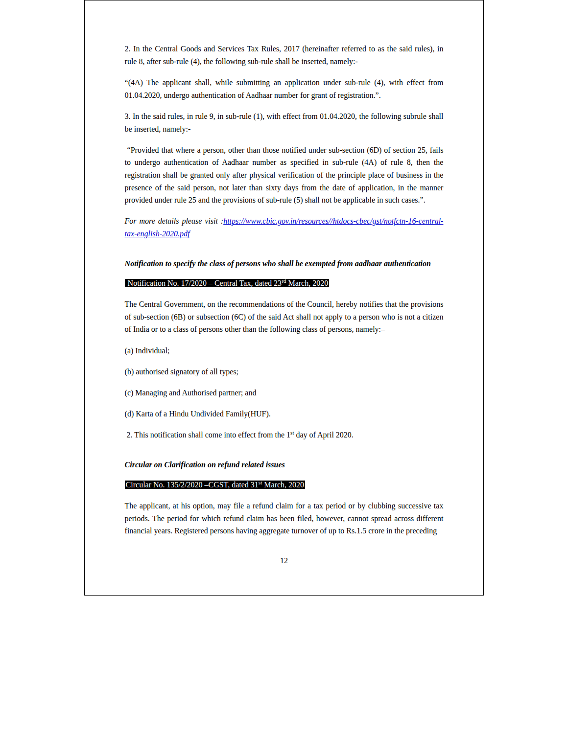2. In the Central Goods and Services Tax Rules, 2017 (hereinafter referred to as the said rules), in rule 8, after sub-rule (4), the following sub-rule shall be inserted, namely:-
“(4A) The applicant shall, while submitting an application under sub-rule (4), with effect from 01.04.2020, undergo authentication of Aadhaar number for grant of registration.”.
3. In the said rules, in rule 9, in sub-rule (1), with effect from 01.04.2020, the following subrule shall be inserted, namely:-
“Provided that where a person, other than those notified under sub-section (6D) of section 25, fails to undergo authentication of Aadhaar number as specified in sub-rule (4A) of rule 8, then the registration shall be granted only after physical verification of the principle place of business in the presence of the said person, not later than sixty days from the date of application, in the manner provided under rule 25 and the provisions of sub-rule (5) shall not be applicable in such cases.”.
For more details please visit : https://www.cbic.gov.in/resources//htdocs-cbec/gst/notfctn-16-central-tax-english-2020.pdf
Notification to specify the class of persons who shall be exempted from aadhaar authentication
Notification No. 17/2020 – Central Tax, dated 23rd March, 2020
The Central Government, on the recommendations of the Council, hereby notifies that the provisions of sub-section (6B) or subsection (6C) of the said Act shall not apply to a person who is not a citizen of India or to a class of persons other than the following class of persons, namely:–
(a) Individual;
(b) authorised signatory of all types;
(c) Managing and Authorised partner; and
(d) Karta of a Hindu Undivided Family(HUF).
2. This notification shall come into effect from the 1st day of April 2020.
Circular on Clarification on refund related issues
Circular No. 135/2/2020 –CGST, dated 31st March, 2020
The applicant, at his option, may file a refund claim for a tax period or by clubbing successive tax periods. The period for which refund claim has been filed, however, cannot spread across different financial years. Registered persons having aggregate turnover of up to Rs.1.5 crore in the preceding
12